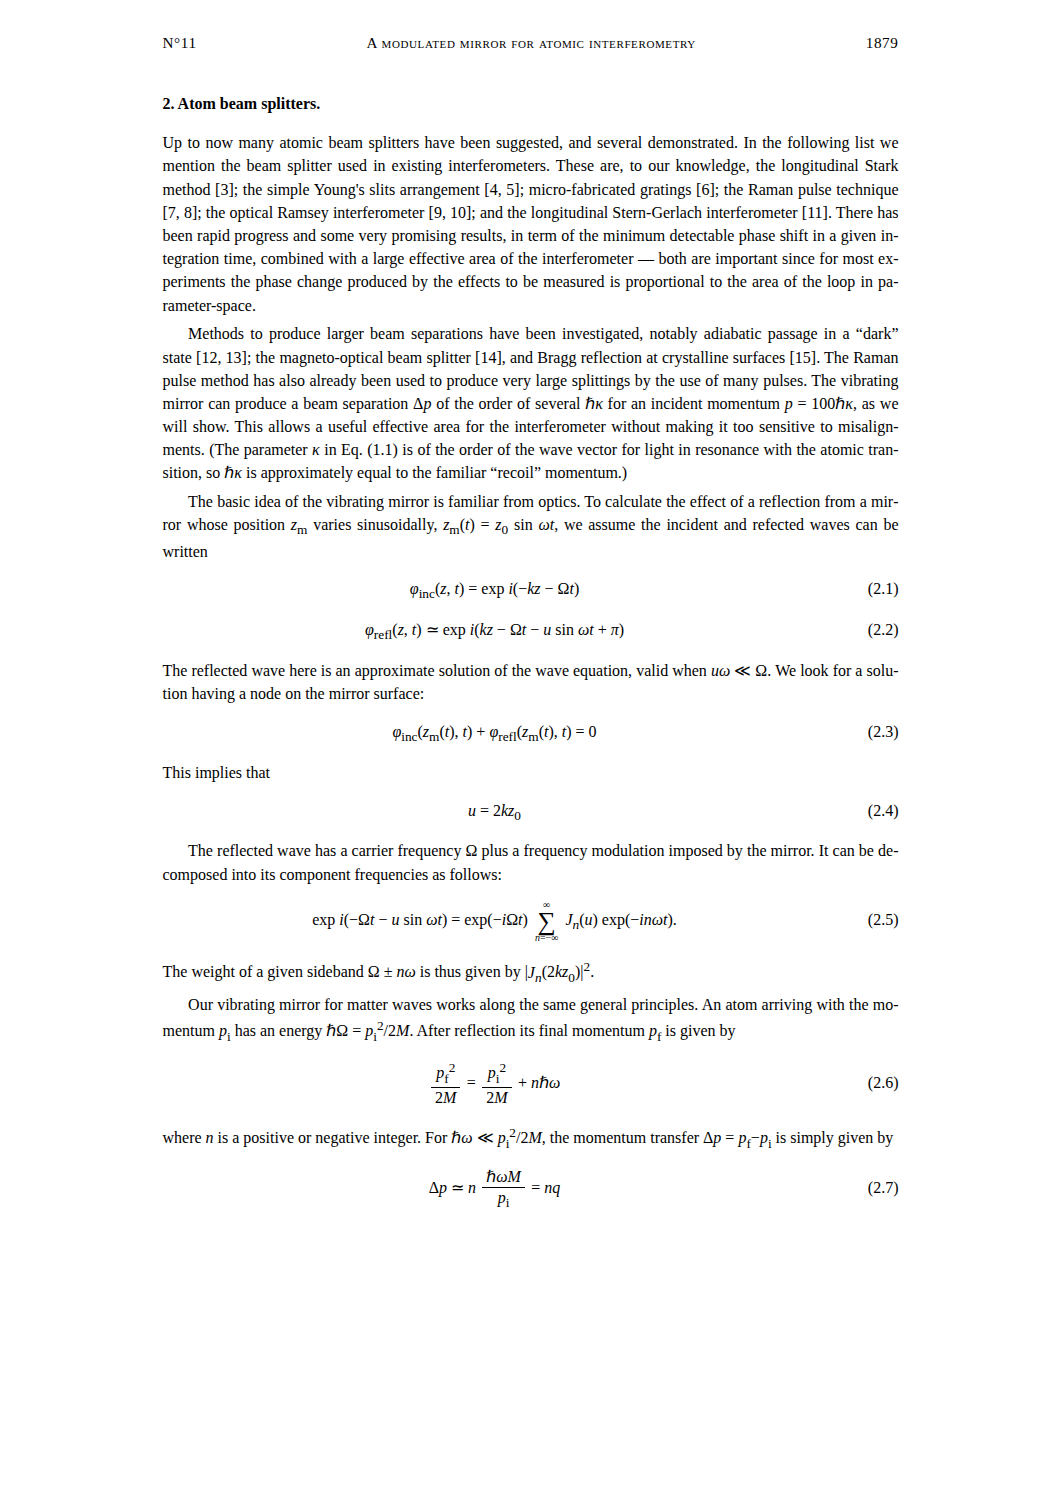N°11 A modulated mirror for atomic interferometry 1879
2. Atom beam splitters.
Up to now many atomic beam splitters have been suggested, and several demonstrated. In the following list we mention the beam splitter used in existing interferometers. These are, to our knowledge, the longitudinal Stark method [3]; the simple Young's slits arrangement [4, 5]; micro-fabricated gratings [6]; the Raman pulse technique [7, 8]; the optical Ramsey interferometer [9, 10]; and the longitudinal Stern-Gerlach interferometer [11]. There has been rapid progress and some very promising results, in term of the minimum detectable phase shift in a given integration time, combined with a large effective area of the interferometer — both are important since for most experiments the phase change produced by the effects to be measured is proportional to the area of the loop in parameter-space.
Methods to produce larger beam separations have been investigated, notably adiabatic passage in a “dark” state [12, 13]; the magneto-optical beam splitter [14], and Bragg reflection at crystalline surfaces [15]. The Raman pulse method has also already been used to produce very large splittings by the use of many pulses. The vibrating mirror can produce a beam separation Δp of the order of several ℏκ for an incident momentum p = 100ℏκ, as we will show. This allows a useful effective area for the interferometer without making it too sensitive to misalignments. (The parameter κ in Eq. (1.1) is of the order of the wave vector for light in resonance with the atomic transition, so ℏκ is approximately equal to the familiar “recoil” momentum.)
The basic idea of the vibrating mirror is familiar from optics. To calculate the effect of a reflection from a mirror whose position zm varies sinusoidally, zm(t) = z0 sin ωt, we assume the incident and refected waves can be written
φinc(z, t) = exp i(−kz − Ωt) (2.1)
φrefl(z, t) ≃ exp i(kz − Ωt − u sin ωt + π) (2.2)
The reflected wave here is an approximate solution of the wave equation, valid when uω ≪ Ω. We look for a solution having a node on the mirror surface:
φinc(zm(t), t) + φrefl(zm(t), t) = 0 (2.3)
This implies that
u = 2kz0 (2.4)
The reflected wave has a carrier frequency Ω plus a frequency modulation imposed by the mirror. It can be decomposed into its component frequencies as follows:
exp i(−Ωt − u sin ωt) = exp(−i Ωt) ∞∑n=−∞ Jn(u) exp(−inωt). (2.5)
The weight of a given sideband Ω ± nω is thus given by |Jn(2kz0)|2.
Our vibrating mirror for matter waves works along the same general principles. An atom arriving with the momentum pi has an energy ℏΩ = pi2/2M. After reflection its final momentum pf is given by
pf22M = pi22M + nℏω (2.6)
where n is a positive or negative integer. For ℏω ≪ pi2/2M, the momentum transfer Δp = pf−pi is simply given by
Δp ≃ n ℏωM pi = nq (2.7)